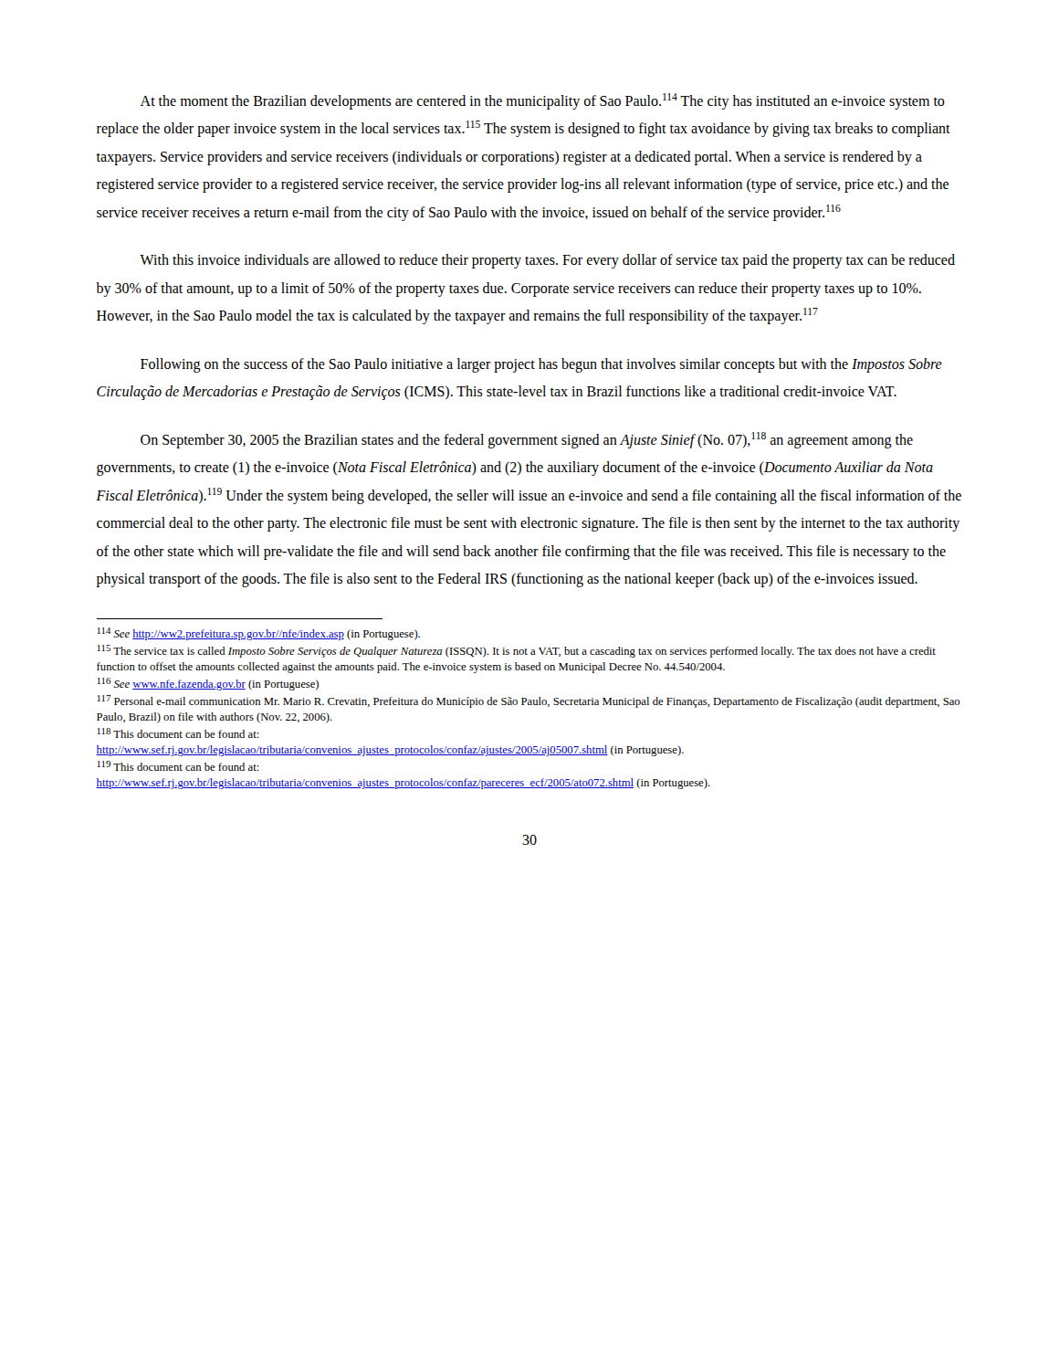At the moment the Brazilian developments are centered in the municipality of Sao Paulo.114 The city has instituted an e-invoice system to replace the older paper invoice system in the local services tax.115 The system is designed to fight tax avoidance by giving tax breaks to compliant taxpayers. Service providers and service receivers (individuals or corporations) register at a dedicated portal. When a service is rendered by a registered service provider to a registered service receiver, the service provider log-ins all relevant information (type of service, price etc.) and the service receiver receives a return e-mail from the city of Sao Paulo with the invoice, issued on behalf of the service provider.116
With this invoice individuals are allowed to reduce their property taxes. For every dollar of service tax paid the property tax can be reduced by 30% of that amount, up to a limit of 50% of the property taxes due. Corporate service receivers can reduce their property taxes up to 10%. However, in the Sao Paulo model the tax is calculated by the taxpayer and remains the full responsibility of the taxpayer.117
Following on the success of the Sao Paulo initiative a larger project has begun that involves similar concepts but with the Impostos Sobre Circulação de Mercadorias e Prestação de Serviços (ICMS). This state-level tax in Brazil functions like a traditional credit-invoice VAT.
On September 30, 2005 the Brazilian states and the federal government signed an Ajuste Sinief (No. 07),118 an agreement among the governments, to create (1) the e-invoice (Nota Fiscal Eletrônica) and (2) the auxiliary document of the e-invoice (Documento Auxiliar da Nota Fiscal Eletrônica).119 Under the system being developed, the seller will issue an e-invoice and send a file containing all the fiscal information of the commercial deal to the other party. The electronic file must be sent with electronic signature. The file is then sent by the internet to the tax authority of the other state which will pre-validate the file and will send back another file confirming that the file was received. This file is necessary to the physical transport of the goods. The file is also sent to the Federal IRS (functioning as the national keeper (back up) of the e-invoices issued.
114 See http://ww2.prefeitura.sp.gov.br//nfe/index.asp (in Portuguese).
115 The service tax is called Imposto Sobre Serviços de Qualquer Natureza (ISSQN). It is not a VAT, but a cascading tax on services performed locally. The tax does not have a credit function to offset the amounts collected against the amounts paid. The e-invoice system is based on Municipal Decree No. 44.540/2004.
116 See www.nfe.fazenda.gov.br (in Portuguese)
117 Personal e-mail communication Mr. Mario R. Crevatin, Prefeitura do Município de São Paulo, Secretaria Municipal de Finanças, Departamento de Fiscalização (audit department, Sao Paulo, Brazil) on file with authors (Nov. 22, 2006).
118 This document can be found at:
http://www.sef.rj.gov.br/legislacao/tributaria/convenios_ajustes_protocolos/confaz/ajustes/2005/aj05007.shtml (in Portuguese).
119 This document can be found at:
http://www.sef.rj.gov.br/legislacao/tributaria/convenios_ajustes_protocolos/confaz/pareceres_ecf/2005/ato072.shtml (in Portuguese).
30